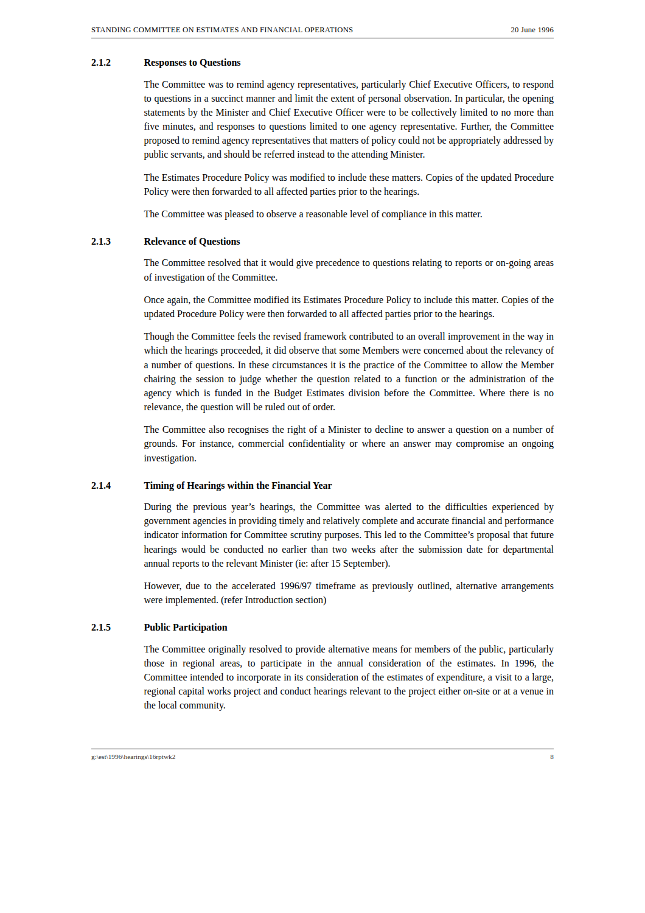Standing Committee on Estimates and Financial Operations
20 June 1996
2.1.2
Responses to Questions
The Committee was to remind agency representatives, particularly Chief Executive Officers, to respond to questions in a succinct manner and limit the extent of personal observation. In particular, the opening statements by the Minister and Chief Executive Officer were to be collectively limited to no more than five minutes, and responses to questions limited to one agency representative. Further, the Committee proposed to remind agency representatives that matters of policy could not be appropriately addressed by public servants, and should be referred instead to the attending Minister.
The Estimates Procedure Policy was modified to include these matters. Copies of the updated Procedure Policy were then forwarded to all affected parties prior to the hearings.
The Committee was pleased to observe a reasonable level of compliance in this matter.
2.1.3
Relevance of Questions
The Committee resolved that it would give precedence to questions relating to reports or on-going areas of investigation of the Committee.
Once again, the Committee modified its Estimates Procedure Policy to include this matter. Copies of the updated Procedure Policy were then forwarded to all affected parties prior to the hearings.
Though the Committee feels the revised framework contributed to an overall improvement in the way in which the hearings proceeded, it did observe that some Members were concerned about the relevancy of a number of questions. In these circumstances it is the practice of the Committee to allow the Member chairing the session to judge whether the question related to a function or the administration of the agency which is funded in the Budget Estimates division before the Committee. Where there is no relevance, the question will be ruled out of order.
The Committee also recognises the right of a Minister to decline to answer a question on a number of grounds. For instance, commercial confidentiality or where an answer may compromise an ongoing investigation.
2.1.4
Timing of Hearings within the Financial Year
During the previous year’s hearings, the Committee was alerted to the difficulties experienced by government agencies in providing timely and relatively complete and accurate financial and performance indicator information for Committee scrutiny purposes. This led to the Committee’s proposal that future hearings would be conducted no earlier than two weeks after the submission date for departmental annual reports to the relevant Minister (ie: after 15 September).
However, due to the accelerated 1996/97 timeframe as previously outlined, alternative arrangements were implemented. (refer Introduction section)
2.1.5
Public Participation
The Committee originally resolved to provide alternative means for members of the public, particularly those in regional areas, to participate in the annual consideration of the estimates. In 1996, the Committee intended to incorporate in its consideration of the estimates of expenditure, a visit to a large, regional capital works project and conduct hearings relevant to the project either on-site or at a venue in the local community.
g:\est\1996\hearings\16rptwk2
8